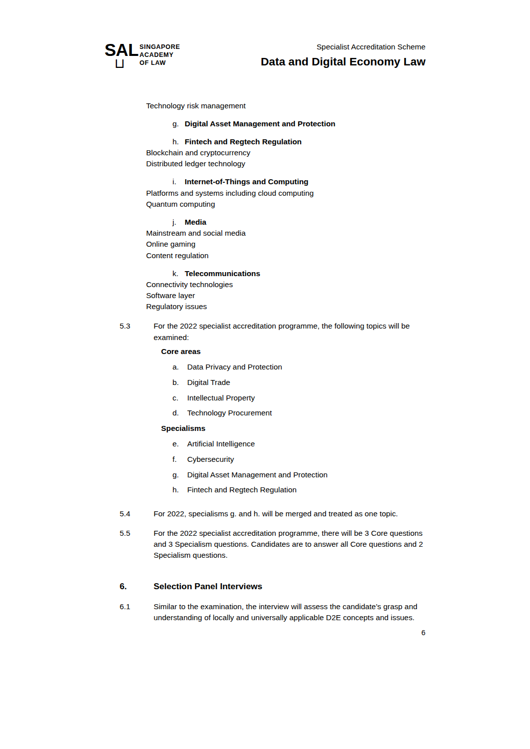SAL ⊔
Singapore
Academy
of Law
Specialist Accreditation Scheme
Data and Digital Economy Law
Technology risk management
g. Digital Asset Management and Protection
h. Fintech and Regtech Regulation
Blockchain and cryptocurrency
Distributed ledger technology
i. Internet-of-Things and Computing
Platforms and systems including cloud computing
Quantum computing
j. Media
Mainstream and social media
Online gaming
Content regulation
k. Telecommunications
Connectivity technologies
Software layer
Regulatory issues
5.3
For the 2022 specialist accreditation programme, the following topics will be examined:
Core areas
a. Data Privacy and Protection
b. Digital Trade
c. Intellectual Property
d. Technology Procurement
Specialisms
e. Artificial Intelligence
f. Cybersecurity
g. Digital Asset Management and Protection
h. Fintech and Regtech Regulation
5.4
For 2022, specialisms g. and h. will be merged and treated as one topic.
5.5
For the 2022 specialist accreditation programme, there will be 3 Core questions and 3 Specialism questions. Candidates are to answer all Core questions and 2 Specialism questions.
6. Selection Panel Interviews
6.1
Similar to the examination, the interview will assess the candidate’s grasp and understanding of locally and universally applicable D2E concepts and issues.
6